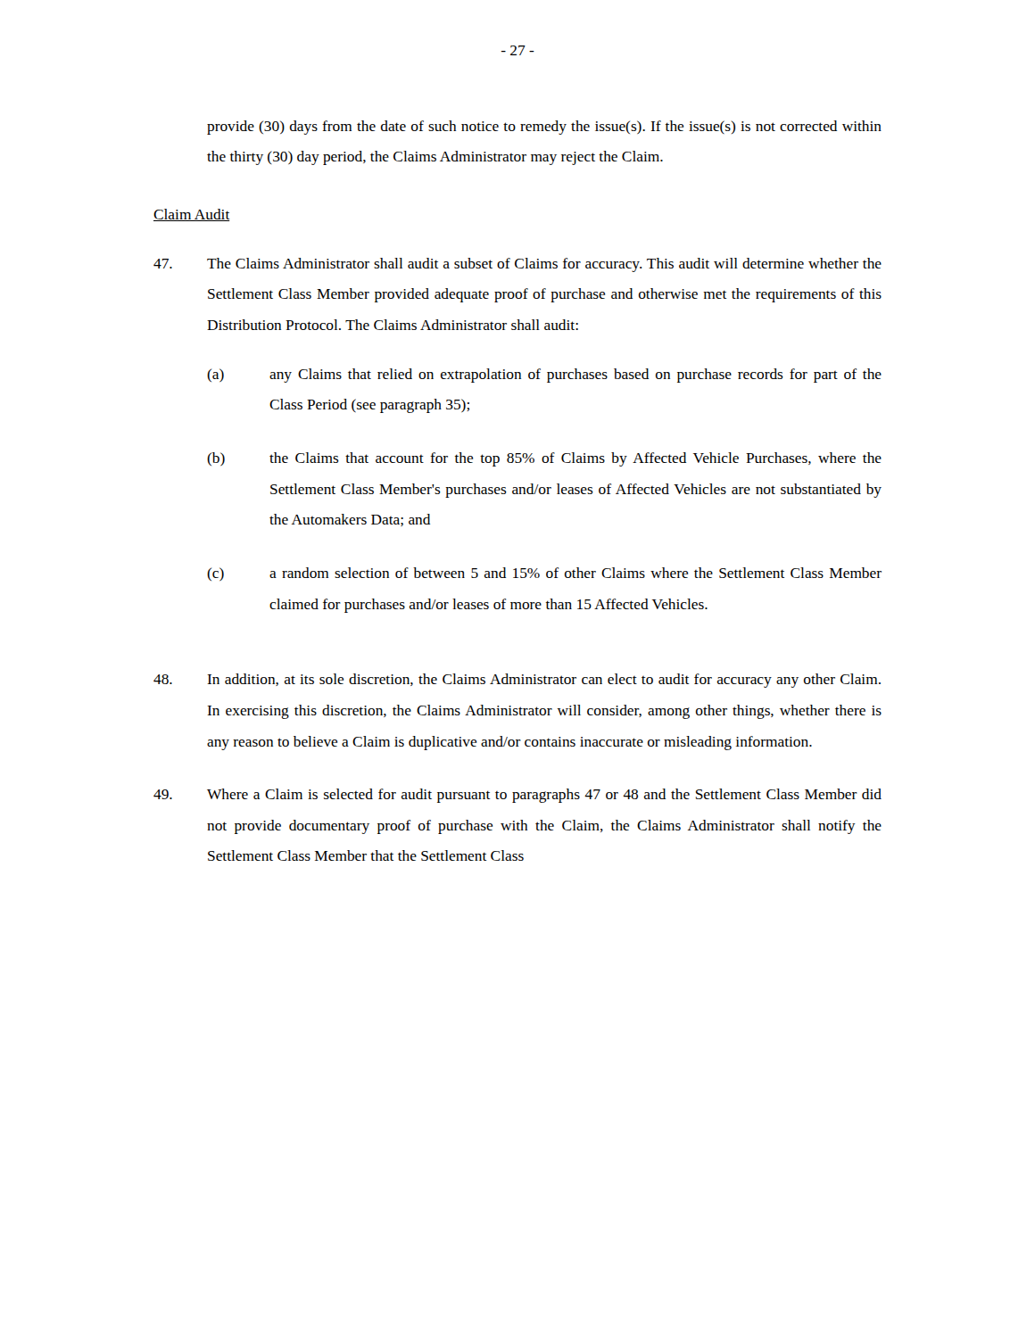- 27 -
provide (30) days from the date of such notice to remedy the issue(s). If the issue(s) is not corrected within the thirty (30) day period, the Claims Administrator may reject the Claim.
Claim Audit
47.
The Claims Administrator shall audit a subset of Claims for accuracy. This audit will determine whether the Settlement Class Member provided adequate proof of purchase and otherwise met the requirements of this Distribution Protocol. The Claims Administrator shall audit:
(a)
any Claims that relied on extrapolation of purchases based on purchase records for part of the Class Period (see paragraph 35);
(b)
the Claims that account for the top 85% of Claims by Affected Vehicle Purchases, where the Settlement Class Member's purchases and/or leases of Affected Vehicles are not substantiated by the Automakers Data; and
(c)
a random selection of between 5 and 15% of other Claims where the Settlement Class Member claimed for purchases and/or leases of more than 15 Affected Vehicles.
48.
In addition, at its sole discretion, the Claims Administrator can elect to audit for accuracy any other Claim. In exercising this discretion, the Claims Administrator will consider, among other things, whether there is any reason to believe a Claim is duplicative and/or contains inaccurate or misleading information.
49.
Where a Claim is selected for audit pursuant to paragraphs 47 or 48 and the Settlement Class Member did not provide documentary proof of purchase with the Claim, the Claims Administrator shall notify the Settlement Class Member that the Settlement Class